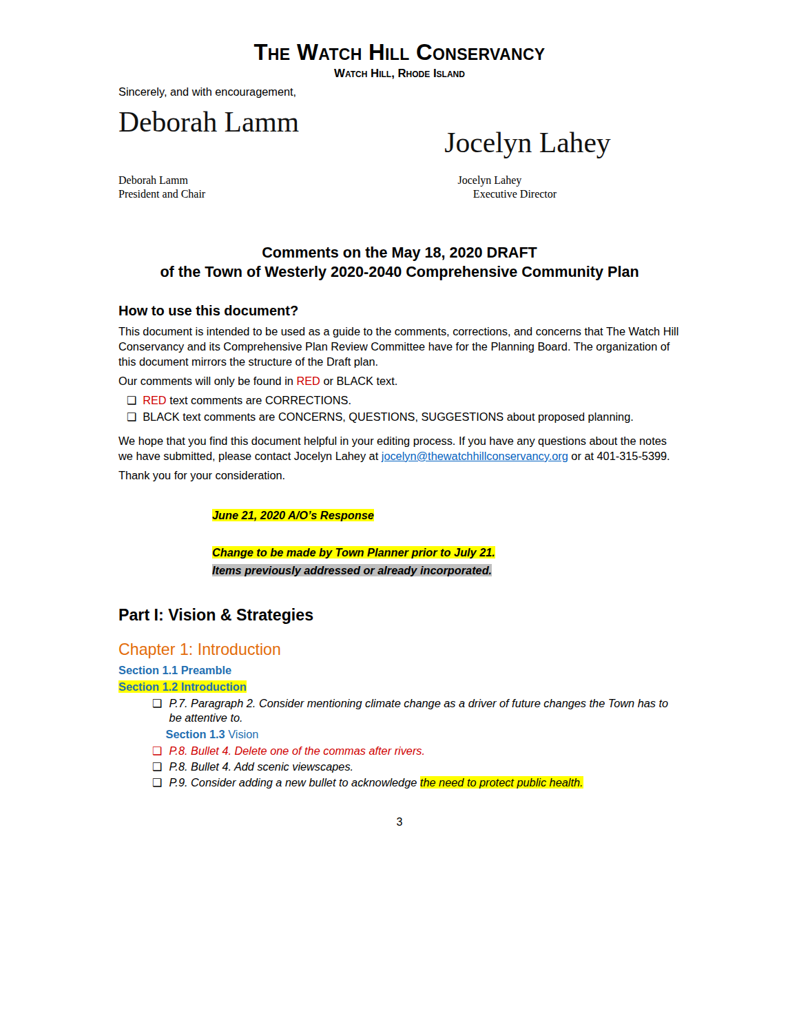The Watch Hill Conservancy
Watch Hill, Rhode Island
Sincerely, and with encouragement,
Deborah Lamm
Jocelyn Lahey
Deborah Lamm
President and Chair
Jocelyn Lahey
Executive Director
Comments on the May 18, 2020 DRAFT of the Town of Westerly 2020-2040 Comprehensive Community Plan
How to use this document?
This document is intended to be used as a guide to the comments, corrections, and concerns that The Watch Hill Conservancy and its Comprehensive Plan Review Committee have for the Planning Board. The organization of this document mirrors the structure of the Draft plan.
Our comments will only be found in RED or BLACK text.
RED text comments are CORRECTIONS.
BLACK text comments are CONCERNS, QUESTIONS, SUGGESTIONS about proposed planning.
We hope that you find this document helpful in your editing process. If you have any questions about the notes we have submitted, please contact Jocelyn Lahey at jocelyn@thewatchhillconservancy.org or at 401-315-5399.
Thank you for your consideration.
June 21, 2020 A/O’s Response
Change to be made by Town Planner prior to July 21.
Items previously addressed or already incorporated.
Part I: Vision & Strategies
Chapter 1: Introduction
Section 1.1 Preamble
Section 1.2 Introduction
P.7. Paragraph 2. Consider mentioning climate change as a driver of future changes the Town has to be attentive to.
Section 1.3 Vision
P.8. Bullet 4. Delete one of the commas after rivers.
P.8. Bullet 4. Add scenic viewscapes.
P.9. Consider adding a new bullet to acknowledge the need to protect public health.
3